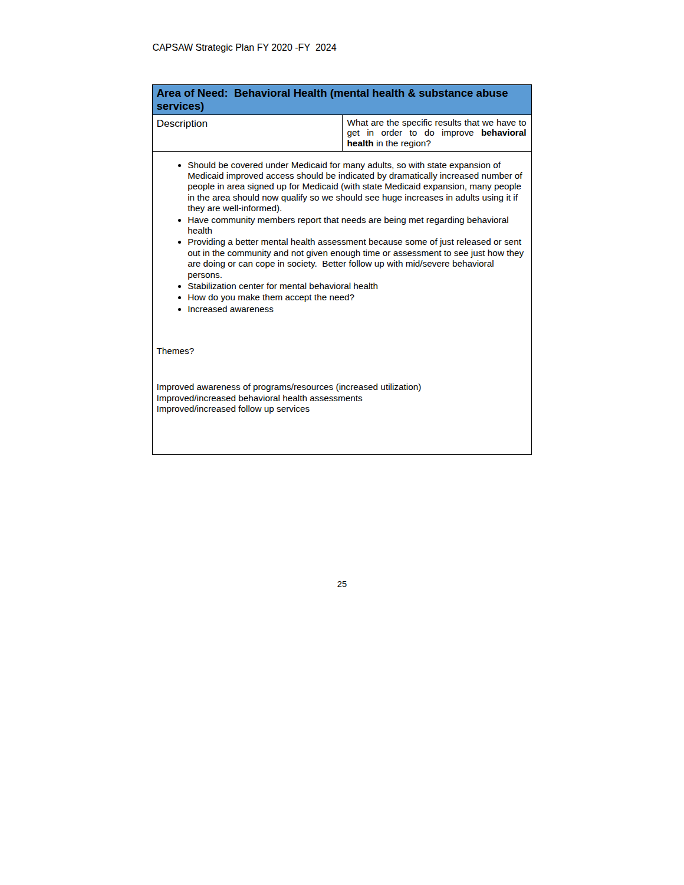CAPSAW Strategic Plan FY 2020 -FY 2024
| Area of Need: Behavioral Health (mental health & substance abuse services) |
| Description | What are the specific results that we have to get in order to do improve behavioral health in the region? |
| Should be covered under Medicaid for many adults, so with state expansion of Medicaid improved access should be indicated by dramatically increased number of people in area signed up for Medicaid (with state Medicaid expansion, many people in the area should now qualify so we should see huge increases in adults using it if they are well-informed). Have community members report that needs are being met regarding behavioral health Providing a better mental health assessment because some of just released or sent out in the community and not given enough time or assessment to see just how they are doing or can cope in society. Better follow up with mid/severe behavioral persons. Stabilization center for mental behavioral health How do you make them accept the need? Increased awareness Themes? Improved awareness of programs/resources (increased utilization) Improved/increased behavioral health assessments Improved/increased follow up services |
25